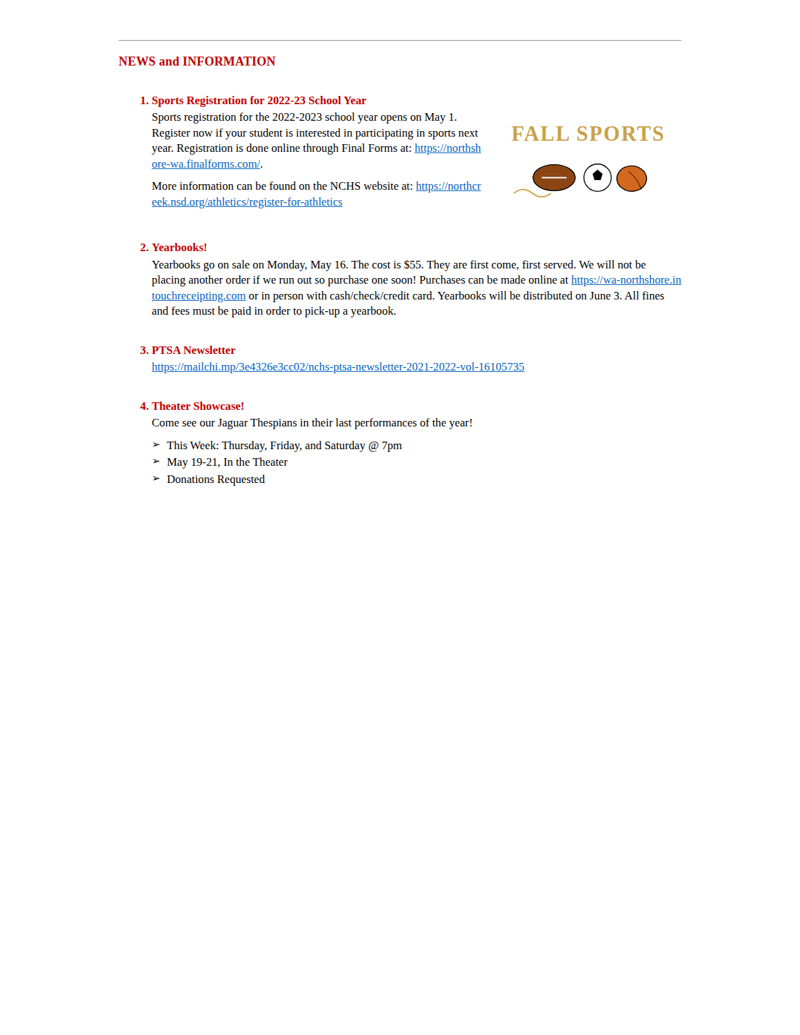NEWS and INFORMATION
Sports Registration for 2022-23 School Year
Sports registration for the 2022-2023 school year opens on May 1. Register now if your student is interested in participating in sports next year. Registration is done online through Final Forms at: https://northshore-wa.finalforms.com/.
More information can be found on the NCHS website at: https://northcreek.nsd.org/athletics/register-for-athletics
Yearbooks!
Yearbooks go on sale on Monday, May 16. The cost is $55. They are first come, first served. We will not be placing another order if we run out so purchase one soon! Purchases can be made online at https://wa-northshore.intouchreceipting.com or in person with cash/check/credit card. Yearbooks will be distributed on June 3. All fines and fees must be paid in order to pick-up a yearbook.
PTSA Newsletter
https://mailchi.mp/3e4326e3cc02/nchs-ptsa-newsletter-2021-2022-vol-16105735
Theater Showcase!
Come see our Jaguar Thespians in their last performances of the year!
This Week: Thursday, Friday, and Saturday @ 7pm
May 19-21, In the Theater
Donations Requested